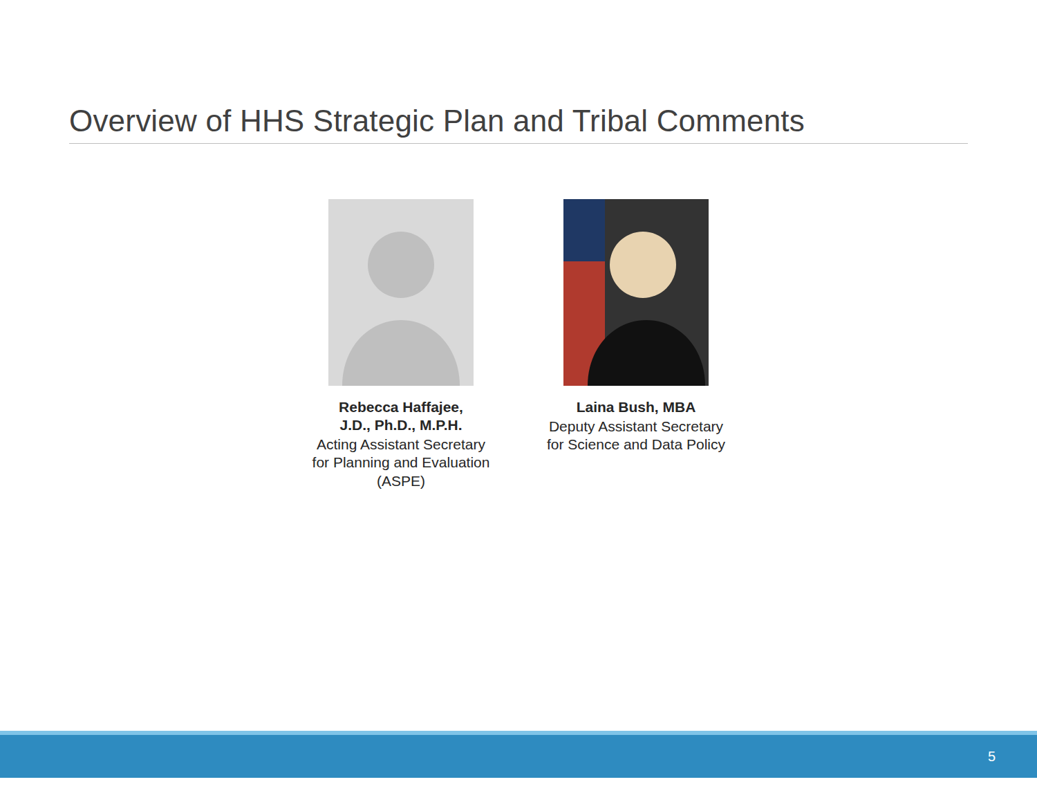Overview of HHS Strategic Plan and Tribal Comments
Rebecca Haffajee,
J.D., Ph.D., M.P.H.
Acting Assistant Secretary for Planning and Evaluation (ASPE)
Laina Bush, MBA
Deputy Assistant Secretary for Science and Data Policy
5